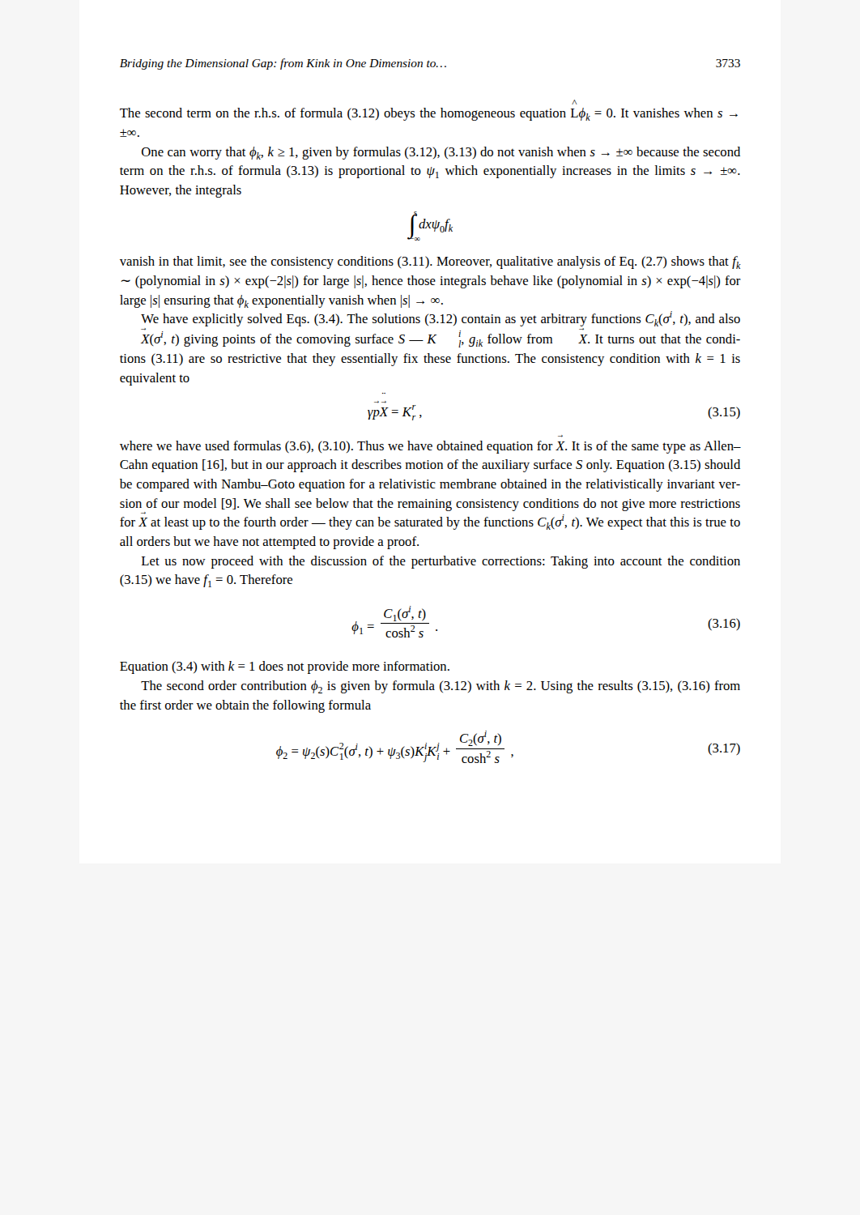Bridging the Dimensional Gap: from Kink in One Dimension to… 3733
The second term on the r.h.s. of formula (3.12) obeys the homogeneous equation Lϕk = 0. It vanishes when s → ±∞.
One can worry that ϕk, k ≥ 1, given by formulas (3.12), (3.13) do not vanish when s → ±∞ because the second term on the r.h.s. of formula (3.13) is proportional to ψ1 which exponentially increases in the limits s → ±∞. However, the integrals
s∫−∞dxψ0fk
vanish in that limit, see the consistency conditions (3.11). Moreover, qualitative analysis of Eq. (2.7) shows that fk ∼ (polynomial in s) × exp(−2|s|) for large |s|, hence those integrals behave like (polynomial in s) × exp(−4|s|) for large |s| ensuring that ϕk exponentially vanish when |s| → ∞.
We have explicitly solved Eqs. (3.4). The solutions (3.12) contain as yet arbitrary functions Ck(σi, t), and also X(σi, t) giving points of the comoving surface S — Kil, gik follow from X. It turns out that the conditions (3.11) are so restrictive that they essentially fix these functions. The consistency condition with k = 1 is equivalent to
γpX = Krr , (3.15)
where we have used formulas (3.6), (3.10). Thus we have obtained equation for X. It is of the same type as Allen–Cahn equation [16], but in our approach it describes motion of the auxiliary surface S only. Equation (3.15) should be compared with Nambu–Goto equation for a relativistic membrane obtained in the relativistically invariant version of our model [9]. We shall see below that the remaining consistency conditions do not give more restrictions for X at least up to the fourth order — they can be saturated by the functions Ck(σi, t). We expect that this is true to all orders but we have not attempted to provide a proof.
Let us now proceed with the discussion of the perturbative corrections: Taking into account the condition (3.15) we have f1 = 0. Therefore
ϕ1 = C1(σi, t) cosh2 s . (3.16)
Equation (3.4) with k = 1 does not provide more information.
The second order contribution ϕ2 is given by formula (3.12) with k = 2. Using the results (3.15), (3.16) from the first order we obtain the following formula
ϕ2 = ψ2(s)C 21(σi, t) + ψ3(s)Kij Kji + C2(σi, t) cosh2 s , (3.17)